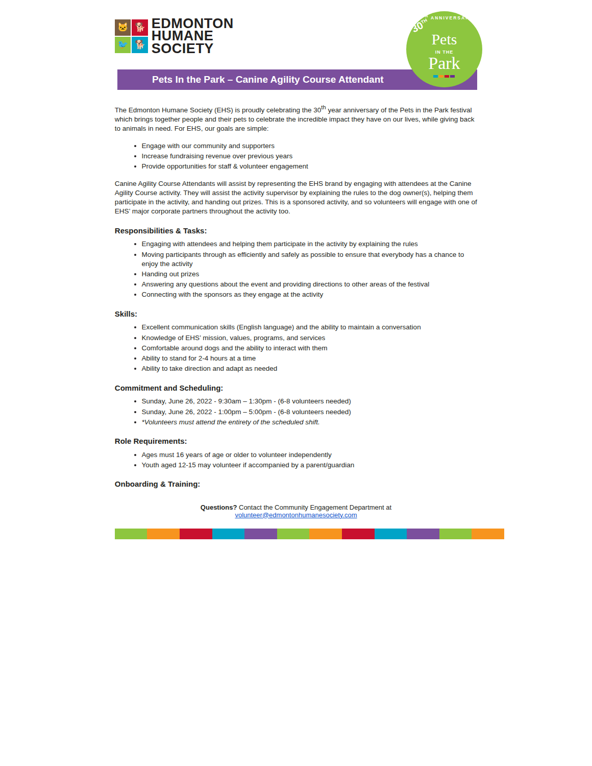🐱
🐕
🐦
🐕
EDMONTON HUMANE SOCIETY
30TH ANNIVERSARY
30TH
Pets
IN THE
Park
Pets In the Park – Canine Agility Course Attendant
The Edmonton Humane Society (EHS) is proudly celebrating the 30th year anniversary of the Pets in the Park festival which brings together people and their pets to celebrate the incredible impact they have on our lives, while giving back to animals in need. For EHS, our goals are simple:
Engage with our community and supporters
Increase fundraising revenue over previous years
Provide opportunities for staff & volunteer engagement
Canine Agility Course Attendants will assist by representing the EHS brand by engaging with attendees at the Canine Agility Course activity. They will assist the activity supervisor by explaining the rules to the dog owner(s), helping them participate in the activity, and handing out prizes. This is a sponsored activity, and so volunteers will engage with one of EHS’ major corporate partners throughout the activity too.
Responsibilities & Tasks:
Engaging with attendees and helping them participate in the activity by explaining the rules
Moving participants through as efficiently and safely as possible to ensure that everybody has a chance to enjoy the activity
Handing out prizes
Answering any questions about the event and providing directions to other areas of the festival
Connecting with the sponsors as they engage at the activity
Skills:
Excellent communication skills (English language) and the ability to maintain a conversation
Knowledge of EHS’ mission, values, programs, and services
Comfortable around dogs and the ability to interact with them
Ability to stand for 2-4 hours at a time
Ability to take direction and adapt as needed
Commitment and Scheduling:
Sunday, June 26, 2022 - 9:30am – 1:30pm - (6-8 volunteers needed)
Sunday, June 26, 2022 - 1:00pm – 5:00pm - (6-8 volunteers needed)
*Volunteers must attend the entirety of the scheduled shift.
Role Requirements:
Ages must 16 years of age or older to volunteer independently
Youth aged 12-15 may volunteer if accompanied by a parent/guardian
Onboarding & Training:
Questions? Contact the Community Engagement Department at
volunteer@edmontonhumanesociety.com